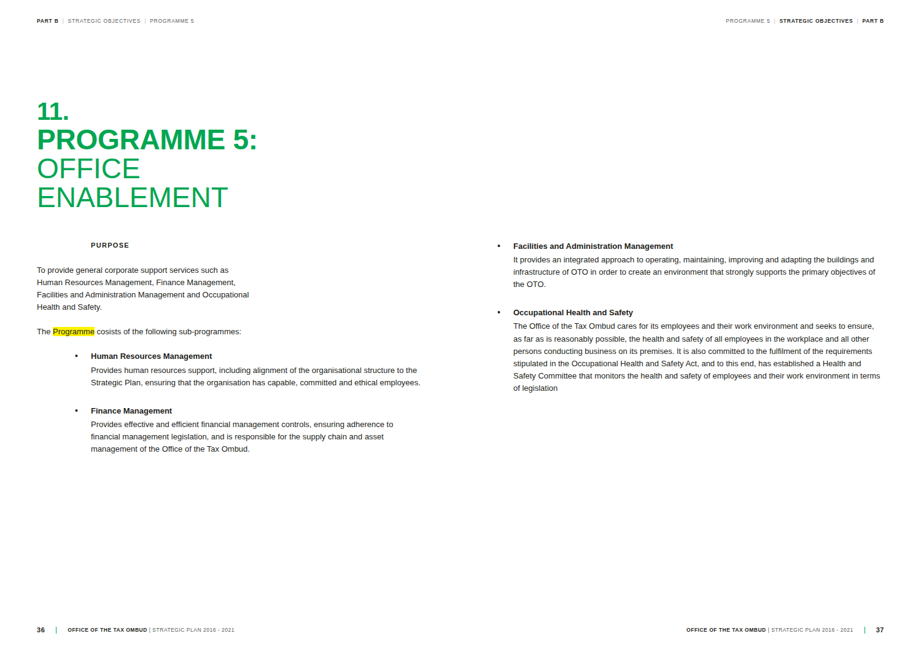PART B|STRATEGIC OBJECTIVES|PROGRAMME 5
PROGRAMME 5|STRATEGIC OBJECTIVES|PART B
11. PROGRAMME 5: OFFICE ENABLEMENT
PURPOSE
To provide general corporate support services such as
Human Resources Management, Finance Management,
Facilities and Administration Management and Occupational
Health and Safety.
The Programme cosists of the following sub-programmes:
Human Resources Management Provides human resources support, including alignment of the organisational structure to the Strategic Plan, ensuring that the organisation has capable, committed and ethical employees.
Finance Management Provides effective and efficient financial management controls, ensuring adherence to financial management legislation, and is responsible for the supply chain and asset management of the Office of the Tax Ombud.
Facilities and Administration Management It provides an integrated approach to operating, maintaining, improving and adapting the buildings and infrastructure of OTO in order to create an environment that strongly supports the primary objectives of the OTO.
Occupational Health and Safety The Office of the Tax Ombud cares for its employees and their work environment and seeks to ensure, as far as is reasonably possible, the health and safety of all employees in the workplace and all other persons conducting business on its premises. It is also committed to the fulfilment of the requirements stipulated in the Occupational Health and Safety Act, and to this end, has established a Health and Safety Committee that monitors the health and safety of employees and their work environment in terms of legislation
36 OFFICE OF THE TAX OMBUD | STRATEGIC PLAN 2016 - 2021
OFFICE OF THE TAX OMBUD | STRATEGIC PLAN 2016 - 2021 37